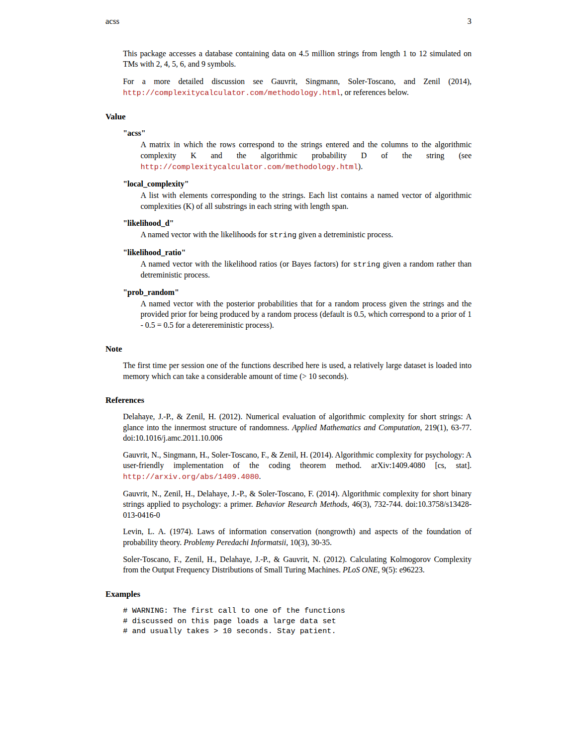acss 3
This package accesses a database containing data on 4.5 million strings from length 1 to 12 simulated on TMs with 2, 4, 5, 6, and 9 symbols.
For a more detailed discussion see Gauvrit, Singmann, Soler-Toscano, and Zenil (2014), http://complexitycalculator.com/methodology.html, or references below.
Value
"acss" A matrix in which the rows correspond to the strings entered and the columns to the algorithmic complexity K and the algorithmic probability D of the string (see http://complexitycalculator.com/methodology.html).
"local_complexity" A list with elements corresponding to the strings. Each list contains a named vector of algorithmic complexities (K) of all substrings in each string with length span.
"likelihood_d" A named vector with the likelihoods for string given a detreministic process.
"likelihood_ratio" A named vector with the likelihood ratios (or Bayes factors) for string given a random rather than detreministic process.
"prob_random" A named vector with the posterior probabilities that for a random process given the strings and the provided prior for being produced by a random process (default is 0.5, which correspond to a prior of 1 - 0.5 = 0.5 for a deterereministic process).
Note
The first time per session one of the functions described here is used, a relatively large dataset is loaded into memory which can take a considerable amount of time (> 10 seconds).
References
Delahaye, J.-P., & Zenil, H. (2012). Numerical evaluation of algorithmic complexity for short strings: A glance into the innermost structure of randomness. Applied Mathematics and Computation, 219(1), 63-77. doi:10.1016/j.amc.2011.10.006
Gauvrit, N., Singmann, H., Soler-Toscano, F., & Zenil, H. (2014). Algorithmic complexity for psychology: A user-friendly implementation of the coding theorem method. arXiv:1409.4080 [cs, stat]. http://arxiv.org/abs/1409.4080.
Gauvrit, N., Zenil, H., Delahaye, J.-P., & Soler-Toscano, F. (2014). Algorithmic complexity for short binary strings applied to psychology: a primer. Behavior Research Methods, 46(3), 732-744. doi:10.3758/s13428-013-0416-0
Levin, L. A. (1974). Laws of information conservation (nongrowth) and aspects of the foundation of probability theory. Problemy Peredachi Informatsii, 10(3), 30-35.
Soler-Toscano, F., Zenil, H., Delahaye, J.-P., & Gauvrit, N. (2012). Calculating Kolmogorov Complexity from the Output Frequency Distributions of Small Turing Machines. PLoS ONE, 9(5): e96223.
Examples
# WARNING: The first call to one of the functions
# discussed on this page loads a large data set
# and usually takes > 10 seconds. Stay patient.